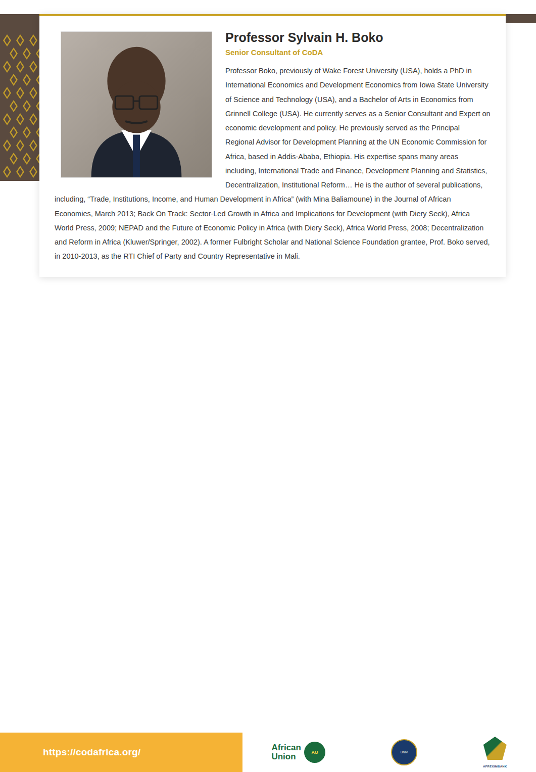Professor Sylvain H. Boko
Senior Consultant of CoDA
Professor Boko, previously of Wake Forest University (USA), holds a PhD in International Economics and Development Economics from Iowa State University of Science and Technology (USA), and a Bachelor of Arts in Economics from Grinnell College (USA). He currently serves as a Senior Consultant and Expert on economic development and policy. He previously served as the Principal Regional Advisor for Development Planning at the UN Economic Commission for Africa, based in Addis-Ababa, Ethiopia. His expertise spans many areas including, International Trade and Finance, Development Planning and Statistics, Decentralization, Institutional Reform… He is the author of several publications, including, “Trade, Institutions, Income, and Human Development in Africa” (with Mina Baliamoune) in the Journal of African Economies, March 2013; Back On Track: Sector-Led Growth in Africa and Implications for Development (with Diery Seck), Africa World Press, 2009; NEPAD and the Future of Economic Policy in Africa (with Diery Seck), Africa World Press, 2008; Decentralization and Reform in Africa (Kluwer/Springer, 2002). A former Fulbright Scholar and National Science Foundation grantee, Prof. Boko served, in 2010-2013, as the RTI Chief of Party and Country Representative in Mali.
https://codafrica.org/
African
Union
AU
UNIV
AFREXIMBANK